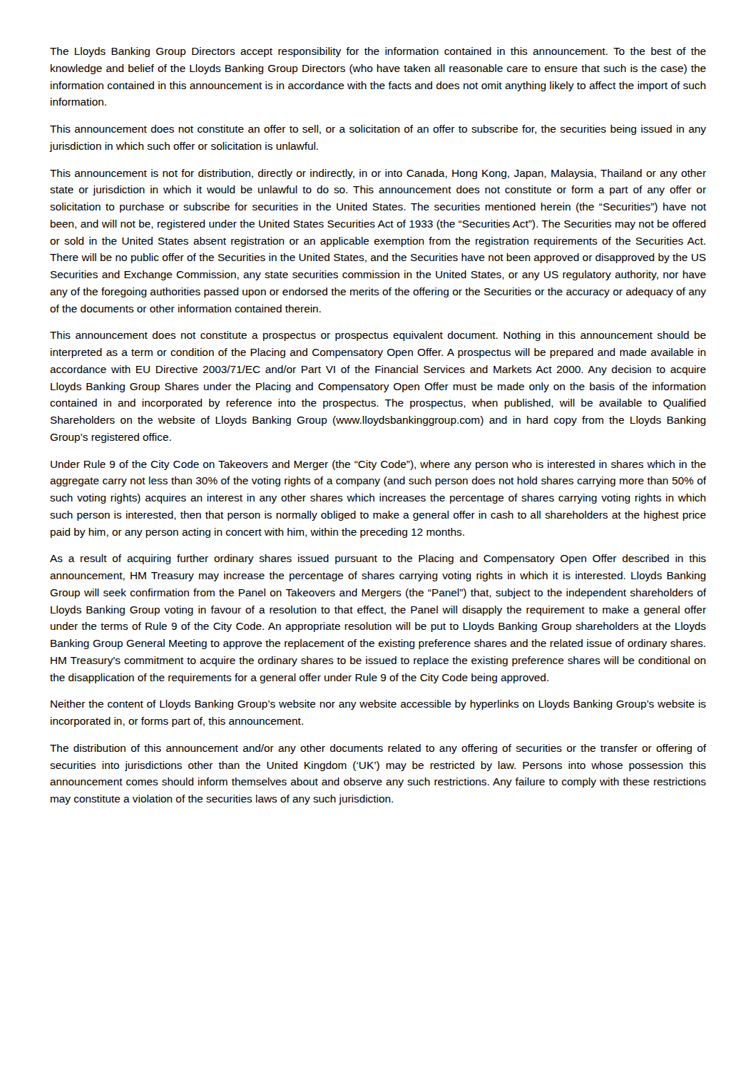The Lloyds Banking Group Directors accept responsibility for the information contained in this announcement. To the best of the knowledge and belief of the Lloyds Banking Group Directors (who have taken all reasonable care to ensure that such is the case) the information contained in this announcement is in accordance with the facts and does not omit anything likely to affect the import of such information.
This announcement does not constitute an offer to sell, or a solicitation of an offer to subscribe for, the securities being issued in any jurisdiction in which such offer or solicitation is unlawful.
This announcement is not for distribution, directly or indirectly, in or into Canada, Hong Kong, Japan, Malaysia, Thailand or any other state or jurisdiction in which it would be unlawful to do so. This announcement does not constitute or form a part of any offer or solicitation to purchase or subscribe for securities in the United States. The securities mentioned herein (the “Securities”) have not been, and will not be, registered under the United States Securities Act of 1933 (the “Securities Act”). The Securities may not be offered or sold in the United States absent registration or an applicable exemption from the registration requirements of the Securities Act. There will be no public offer of the Securities in the United States, and the Securities have not been approved or disapproved by the US Securities and Exchange Commission, any state securities commission in the United States, or any US regulatory authority, nor have any of the foregoing authorities passed upon or endorsed the merits of the offering or the Securities or the accuracy or adequacy of any of the documents or other information contained therein.
This announcement does not constitute a prospectus or prospectus equivalent document. Nothing in this announcement should be interpreted as a term or condition of the Placing and Compensatory Open Offer. A prospectus will be prepared and made available in accordance with EU Directive 2003/71/EC and/or Part VI of the Financial Services and Markets Act 2000. Any decision to acquire Lloyds Banking Group Shares under the Placing and Compensatory Open Offer must be made only on the basis of the information contained in and incorporated by reference into the prospectus. The prospectus, when published, will be available to Qualified Shareholders on the website of Lloyds Banking Group (www.lloydsbankinggroup.com) and in hard copy from the Lloyds Banking Group’s registered office.
Under Rule 9 of the City Code on Takeovers and Merger (the “City Code”), where any person who is interested in shares which in the aggregate carry not less than 30% of the voting rights of a company (and such person does not hold shares carrying more than 50% of such voting rights) acquires an interest in any other shares which increases the percentage of shares carrying voting rights in which such person is interested, then that person is normally obliged to make a general offer in cash to all shareholders at the highest price paid by him, or any person acting in concert with him, within the preceding 12 months.
As a result of acquiring further ordinary shares issued pursuant to the Placing and Compensatory Open Offer described in this announcement, HM Treasury may increase the percentage of shares carrying voting rights in which it is interested. Lloyds Banking Group will seek confirmation from the Panel on Takeovers and Mergers (the “Panel”) that, subject to the independent shareholders of Lloyds Banking Group voting in favour of a resolution to that effect, the Panel will disapply the requirement to make a general offer under the terms of Rule 9 of the City Code. An appropriate resolution will be put to Lloyds Banking Group shareholders at the Lloyds Banking Group General Meeting to approve the replacement of the existing preference shares and the related issue of ordinary shares. HM Treasury's commitment to acquire the ordinary shares to be issued to replace the existing preference shares will be conditional on the disapplication of the requirements for a general offer under Rule 9 of the City Code being approved.
Neither the content of Lloyds Banking Group’s website nor any website accessible by hyperlinks on Lloyds Banking Group’s website is incorporated in, or forms part of, this announcement.
The distribution of this announcement and/or any other documents related to any offering of securities or the transfer or offering of securities into jurisdictions other than the United Kingdom (‘UK’) may be restricted by law. Persons into whose possession this announcement comes should inform themselves about and observe any such restrictions. Any failure to comply with these restrictions may constitute a violation of the securities laws of any such jurisdiction.